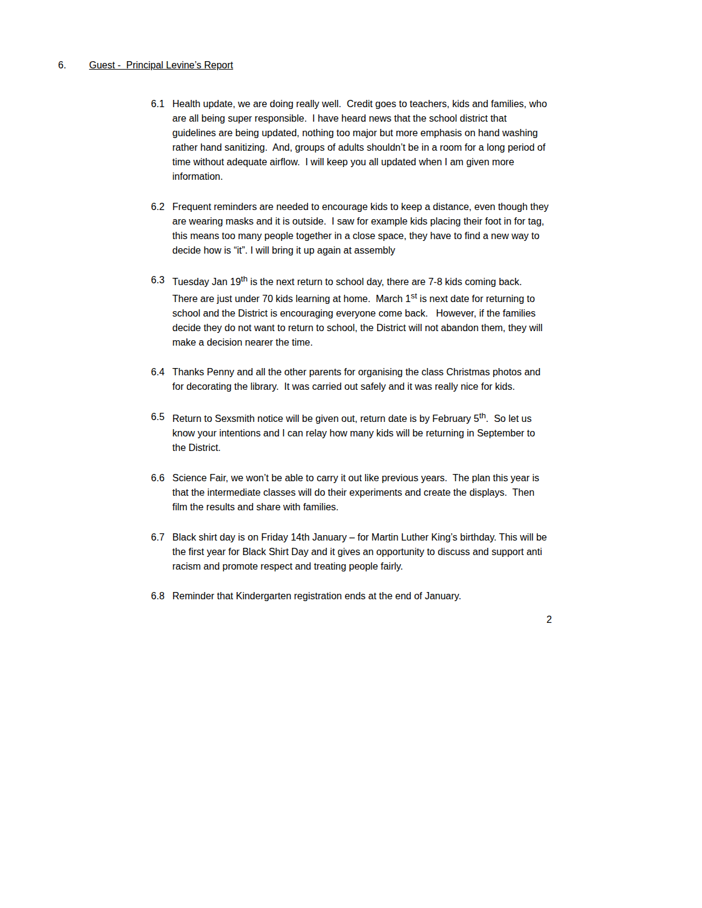6. Guest - Principal Levine’s Report
6.1 Health update, we are doing really well. Credit goes to teachers, kids and families, who are all being super responsible. I have heard news that the school district that guidelines are being updated, nothing too major but more emphasis on hand washing rather hand sanitizing. And, groups of adults shouldn’t be in a room for a long period of time without adequate airflow. I will keep you all updated when I am given more information.
6.2 Frequent reminders are needed to encourage kids to keep a distance, even though they are wearing masks and it is outside. I saw for example kids placing their foot in for tag, this means too many people together in a close space, they have to find a new way to decide how is “it”. I will bring it up again at assembly
6.3 Tuesday Jan 19th is the next return to school day, there are 7-8 kids coming back. There are just under 70 kids learning at home. March 1st is next date for returning to school and the District is encouraging everyone come back. However, if the families decide they do not want to return to school, the District will not abandon them, they will make a decision nearer the time.
6.4 Thanks Penny and all the other parents for organising the class Christmas photos and for decorating the library. It was carried out safely and it was really nice for kids.
6.5 Return to Sexsmith notice will be given out, return date is by February 5th. So let us know your intentions and I can relay how many kids will be returning in September to the District.
6.6 Science Fair, we won’t be able to carry it out like previous years. The plan this year is that the intermediate classes will do their experiments and create the displays. Then film the results and share with families.
6.7 Black shirt day is on Friday 14th January – for Martin Luther King’s birthday. This will be the first year for Black Shirt Day and it gives an opportunity to discuss and support anti racism and promote respect and treating people fairly.
6.8 Reminder that Kindergarten registration ends at the end of January.
2